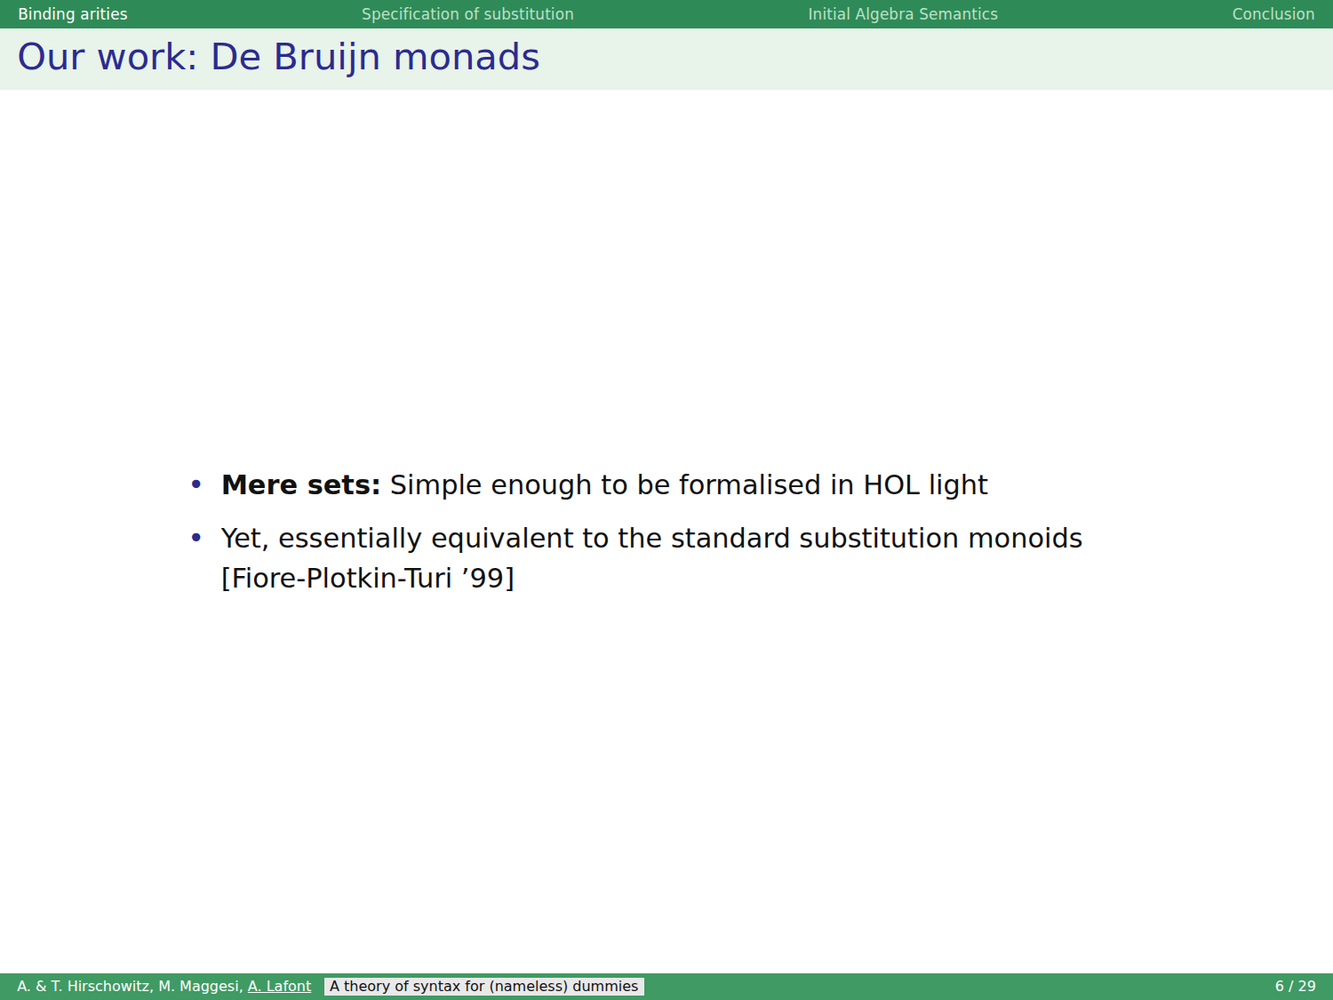Binding arities Specification of substitution Initial Algebra Semantics Conclusion
Our work: De Bruijn monads
Mere sets: Simple enough to be formalised in HOL light
Yet, essentially equivalent to the standard substitution monoids [Fiore-Plotkin-Turi ’99]
A. & T. Hirschowitz, M. Maggesi, A. Lafont A theory of syntax for (nameless) dummies
6 / 29